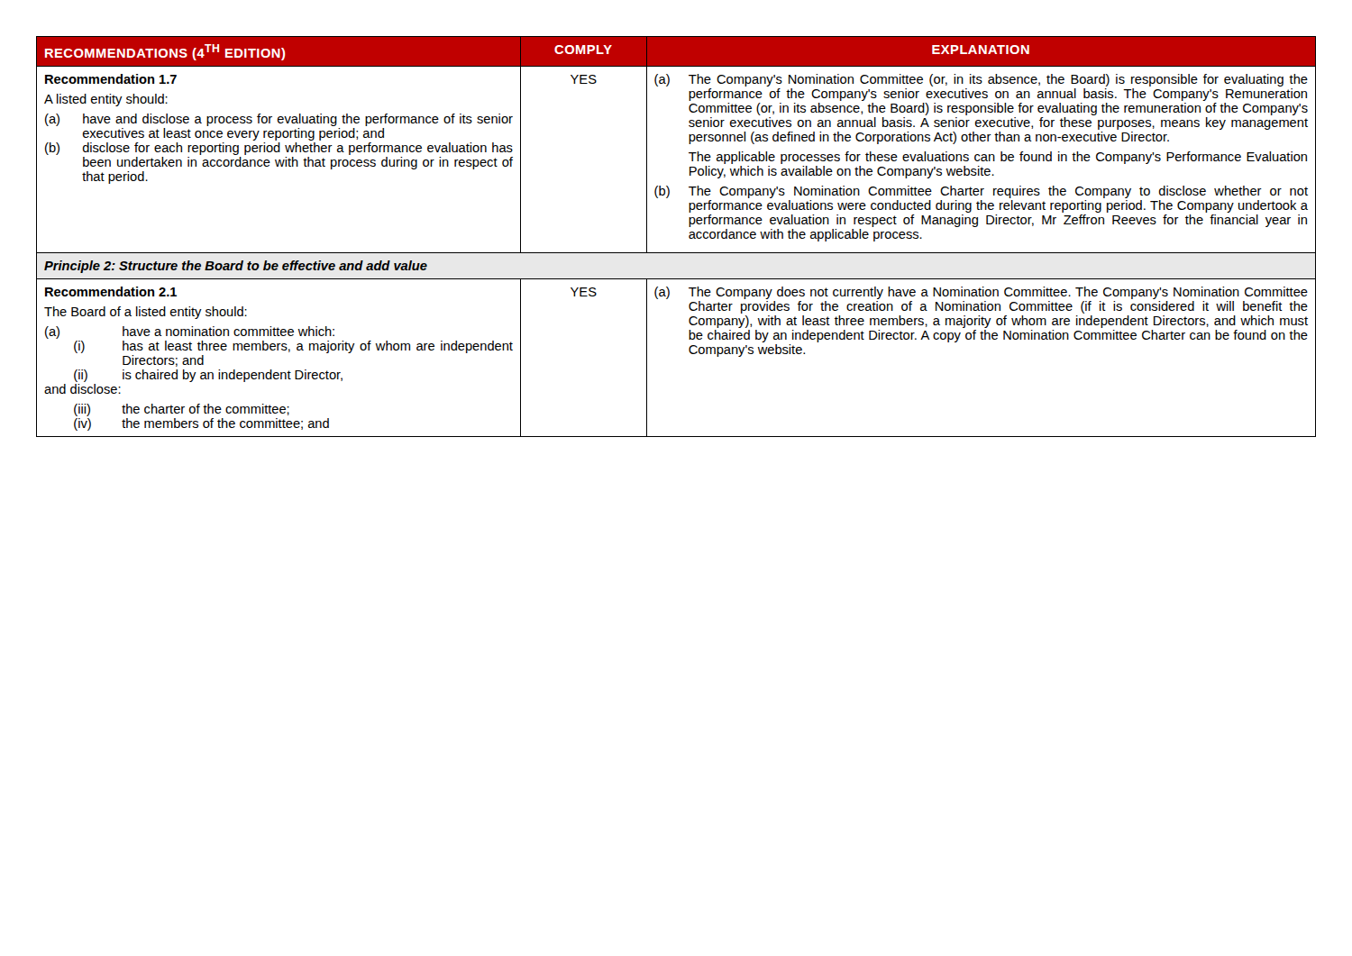| RECOMMENDATIONS (4 TH EDITION) | COMPLY | EXPLANATION |
| --- | --- | --- |
| Recommendation 1.7 A listed entity should: (a) have and disclose a process for evaluating the performance of its senior executives at least once every reporting period; and (b) disclose for each reporting period whether a performance evaluation has been undertaken in accordance with that process during or in respect of that period. | YES | (a) The Company's Nomination Committee (or, in its absence, the Board) is responsible for evaluating the performance of the Company's senior executives on an annual basis. The Company's Remuneration Committee (or, in its absence, the Board) is responsible for evaluating the remuneration of the Company's senior executives on an annual basis. A senior executive, for these purposes, means key management personnel (as defined in the Corporations Act) other than a non-executive Director. The applicable processes for these evaluations can be found in the Company's Performance Evaluation Policy, which is available on the Company's website. (b) The Company's Nomination Committee Charter requires the Company to disclose whether or not performance evaluations were conducted during the relevant reporting period. The Company undertook a performance evaluation in respect of Managing Director, Mr Zeffron Reeves for the financial year in accordance with the applicable process. |
| Principle 2: Structure the Board to be effective and add value |
| Recommendation 2.1 The Board of a listed entity should: (a) have a nomination committee which: (i) has at least three members, a majority of whom are independent Directors; and (ii) is chaired by an independent Director, and disclose: (iii) the charter of the committee; (iv) the members of the committee; and | YES | (a) The Company does not currently have a Nomination Committee. The Company's Nomination Committee Charter provides for the creation of a Nomination Committee (if it is considered it will benefit the Company), with at least three members, a majority of whom are independent Directors, and which must be chaired by an independent Director. A copy of the Nomination Committee Charter can be found on the Company's website. |